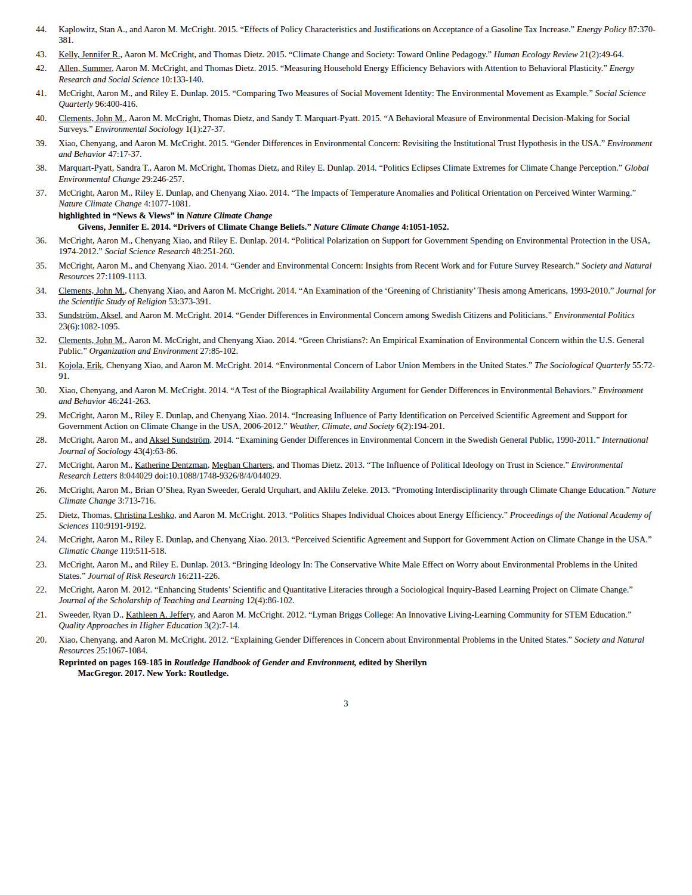44. Kaplowitz, Stan A., and Aaron M. McCright. 2015. “Effects of Policy Characteristics and Justifications on Acceptance of a Gasoline Tax Increase.” Energy Policy 87:370-381.
43. Kelly, Jennifer R., Aaron M. McCright, and Thomas Dietz. 2015. “Climate Change and Society: Toward Online Pedagogy.” Human Ecology Review 21(2):49-64.
42. Allen, Summer, Aaron M. McCright, and Thomas Dietz. 2015. “Measuring Household Energy Efficiency Behaviors with Attention to Behavioral Plasticity.” Energy Research and Social Science 10:133-140.
41. McCright, Aaron M., and Riley E. Dunlap. 2015. “Comparing Two Measures of Social Movement Identity: The Environmental Movement as Example.” Social Science Quarterly 96:400-416.
40. Clements, John M., Aaron M. McCright, Thomas Dietz, and Sandy T. Marquart-Pyatt. 2015. “A Behavioral Measure of Environmental Decision-Making for Social Surveys.” Environmental Sociology 1(1):27-37.
39. Xiao, Chenyang, and Aaron M. McCright. 2015. “Gender Differences in Environmental Concern: Revisiting the Institutional Trust Hypothesis in the USA.” Environment and Behavior 47:17-37.
38. Marquart-Pyatt, Sandra T., Aaron M. McCright, Thomas Dietz, and Riley E. Dunlap. 2014. “Politics Eclipses Climate Extremes for Climate Change Perception.” Global Environmental Change 29:246-257.
37. McCright, Aaron M., Riley E. Dunlap, and Chenyang Xiao. 2014. “The Impacts of Temperature Anomalies and Political Orientation on Perceived Winter Warming.” Nature Climate Change 4:1077-1081. highlighted in “News & Views” in Nature Climate Change Givens, Jennifer E. 2014. “Drivers of Climate Change Beliefs.” Nature Climate Change 4:1051-1052.
36. McCright, Aaron M., Chenyang Xiao, and Riley E. Dunlap. 2014. “Political Polarization on Support for Government Spending on Environmental Protection in the USA, 1974-2012.” Social Science Research 48:251-260.
35. McCright, Aaron M., and Chenyang Xiao. 2014. “Gender and Environmental Concern: Insights from Recent Work and for Future Survey Research.” Society and Natural Resources 27:1109-1113.
34. Clements, John M., Chenyang Xiao, and Aaron M. McCright. 2014. “An Examination of the ‘Greening of Christianity’ Thesis among Americans, 1993-2010.” Journal for the Scientific Study of Religion 53:373-391.
33. Sundström, Aksel, and Aaron M. McCright. 2014. “Gender Differences in Environmental Concern among Swedish Citizens and Politicians.” Environmental Politics 23(6):1082-1095.
32. Clements, John M., Aaron M. McCright, and Chenyang Xiao. 2014. “Green Christians?: An Empirical Examination of Environmental Concern within the U.S. General Public.” Organization and Environment 27:85-102.
31. Kojola, Erik, Chenyang Xiao, and Aaron M. McCright. 2014. “Environmental Concern of Labor Union Members in the United States.” The Sociological Quarterly 55:72-91.
30. Xiao, Chenyang, and Aaron M. McCright. 2014. “A Test of the Biographical Availability Argument for Gender Differences in Environmental Behaviors.” Environment and Behavior 46:241-263.
29. McCright, Aaron M., Riley E. Dunlap, and Chenyang Xiao. 2014. “Increasing Influence of Party Identification on Perceived Scientific Agreement and Support for Government Action on Climate Change in the USA, 2006-2012.” Weather, Climate, and Society 6(2):194-201.
28. McCright, Aaron M., and Aksel Sundström. 2014. “Examining Gender Differences in Environmental Concern in the Swedish General Public, 1990-2011.” International Journal of Sociology 43(4):63-86.
27. McCright, Aaron M., Katherine Dentzman, Meghan Charters, and Thomas Dietz. 2013. “The Influence of Political Ideology on Trust in Science.” Environmental Research Letters 8:044029 doi:10.1088/1748-9326/8/4/044029.
26. McCright, Aaron M., Brian O’Shea, Ryan Sweeder, Gerald Urquhart, and Aklilu Zeleke. 2013. “Promoting Interdisciplinarity through Climate Change Education.” Nature Climate Change 3:713-716.
25. Dietz, Thomas, Christina Leshko, and Aaron M. McCright. 2013. “Politics Shapes Individual Choices about Energy Efficiency.” Proceedings of the National Academy of Sciences 110:9191-9192.
24. McCright, Aaron M., Riley E. Dunlap, and Chenyang Xiao. 2013. “Perceived Scientific Agreement and Support for Government Action on Climate Change in the USA.” Climatic Change 119:511-518.
23. McCright, Aaron M., and Riley E. Dunlap. 2013. “Bringing Ideology In: The Conservative White Male Effect on Worry about Environmental Problems in the United States.” Journal of Risk Research 16:211-226.
22. McCright, Aaron M. 2012. “Enhancing Students’ Scientific and Quantitative Literacies through a Sociological Inquiry-Based Learning Project on Climate Change.” Journal of the Scholarship of Teaching and Learning 12(4):86-102.
21. Sweeder, Ryan D., Kathleen A. Jeffery, and Aaron M. McCright. 2012. “Lyman Briggs College: An Innovative Living-Learning Community for STEM Education.” Quality Approaches in Higher Education 3(2):7-14.
20. Xiao, Chenyang, and Aaron M. McCright. 2012. “Explaining Gender Differences in Concern about Environmental Problems in the United States.” Society and Natural Resources 25:1067-1084. Reprinted on pages 169-185 in Routledge Handbook of Gender and Environment, edited by Sherilyn MacGregor. 2017. New York: Routledge.
3